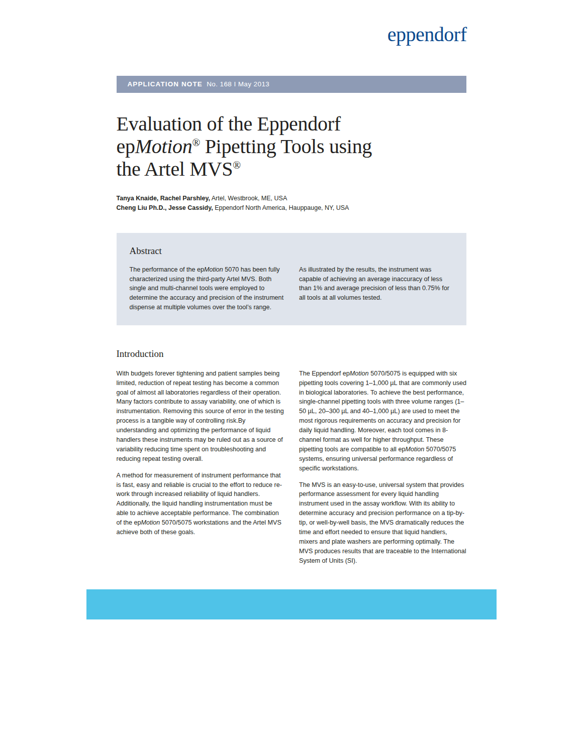eppendorf
APPLICATION NOTE No. 168 I May 2013
Evaluation of the Eppendorf
epMotion® Pipetting Tools using
the Artel MVS®
Tanya Knaide, Rachel Parshley, Artel, Westbrook, ME, USA
Cheng Liu Ph.D., Jesse Cassidy, Eppendorf North America, Hauppauge, NY, USA
Abstract
The performance of the epMotion 5070 has been fully characterized using the third-party Artel MVS. Both single and multi-channel tools were employed to determine the accuracy and precision of the instrument dispense at multiple volumes over the tool’s range.
As illustrated by the results, the instrument was capable of achieving an average inaccuracy of less than 1% and average precision of less than 0.75% for all tools at all volumes tested.
Introduction
With budgets forever tightening and patient samples being limited, reduction of repeat testing has become a common goal of almost all laboratories regardless of their operation. Many factors contribute to assay variability, one of which is instrumentation. Removing this source of error in the testing process is a tangible way of controlling risk.By understanding and optimizing the performance of liquid handlers these instruments may be ruled out as a source of variability reducing time spent on troubleshooting and reducing repeat testing overall.
A method for measurement of instrument performance that is fast, easy and reliable is crucial to the effort to reduce re-work through increased reliability of liquid handlers. Additionally, the liquid handling instrumentation must be able to achieve acceptable performance. The combination of the epMotion 5070/5075 workstations and the Artel MVS achieve both of these goals.
The Eppendorf epMotion 5070/5075 is equipped with six pipetting tools covering 1–1,000 µL that are commonly used in biological laboratories. To achieve the best performance, single-channel pipetting tools with three volume ranges (1–50 µL, 20–300 µL and 40–1,000 µL) are used to meet the most rigorous requirements on accuracy and precision for daily liquid handling. Moreover, each tool comes in 8-channel format as well for higher throughput. These pipetting tools are compatible to all epMotion 5070/5075 systems, ensuring universal performance regardless of specific workstations.
The MVS is an easy-to-use, universal system that provides performance assessment for every liquid handling instrument used in the assay workflow. With its ability to determine accuracy and precision performance on a tip-by-tip, or well-by-well basis, the MVS dramatically reduces the time and effort needed to ensure that liquid handlers, mixers and plate washers are performing optimally. The MVS produces results that are traceable to the International System of Units (SI).